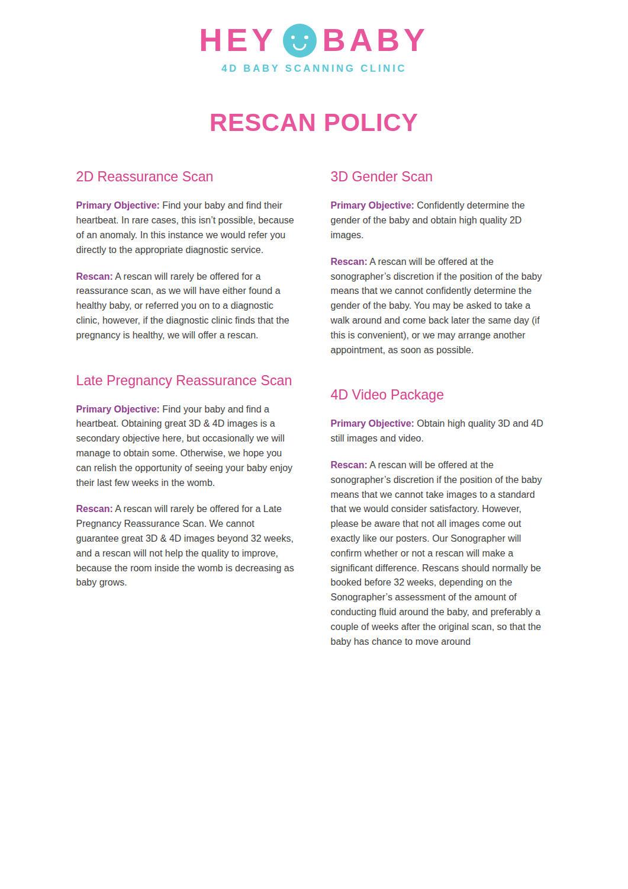HEY BABY
4D Baby Scanning Clinic
RESCAN POLICY
2D Reassurance Scan
Primary Objective: Find your baby and find their heartbeat. In rare cases, this isn’t possible, because of an anomaly. In this instance we would refer you directly to the appropriate diagnostic service.
Rescan: A rescan will rarely be offered for a reassurance scan, as we will have either found a healthy baby, or referred you on to a diagnostic clinic, however, if the diagnostic clinic finds that the pregnancy is healthy, we will offer a rescan.
Late Pregnancy Reassurance Scan
Primary Objective: Find your baby and find a heartbeat. Obtaining great 3D & 4D images is a secondary objective here, but occasionally we will manage to obtain some. Otherwise, we hope you can relish the opportunity of seeing your baby enjoy their last few weeks in the womb.
Rescan: A rescan will rarely be offered for a Late Pregnancy Reassurance Scan. We cannot guarantee great 3D & 4D images beyond 32 weeks, and a rescan will not help the quality to improve, because the room inside the womb is decreasing as baby grows.
3D Gender Scan
Primary Objective: Confidently determine the gender of the baby and obtain high quality 2D images.
Rescan: A rescan will be offered at the sonographer’s discretion if the position of the baby means that we cannot confidently determine the gender of the baby. You may be asked to take a walk around and come back later the same day (if this is convenient), or we may arrange another appointment, as soon as possible.
4D Video Package
Primary Objective: Obtain high quality 3D and 4D still images and video.
Rescan: A rescan will be offered at the sonographer’s discretion if the position of the baby means that we cannot take images to a standard that we would consider satisfactory. However, please be aware that not all images come out exactly like our posters. Our Sonographer will confirm whether or not a rescan will make a significant difference. Rescans should normally be booked before 32 weeks, depending on the Sonographer’s assessment of the amount of conducting fluid around the baby, and preferably a couple of weeks after the original scan, so that the baby has chance to move around